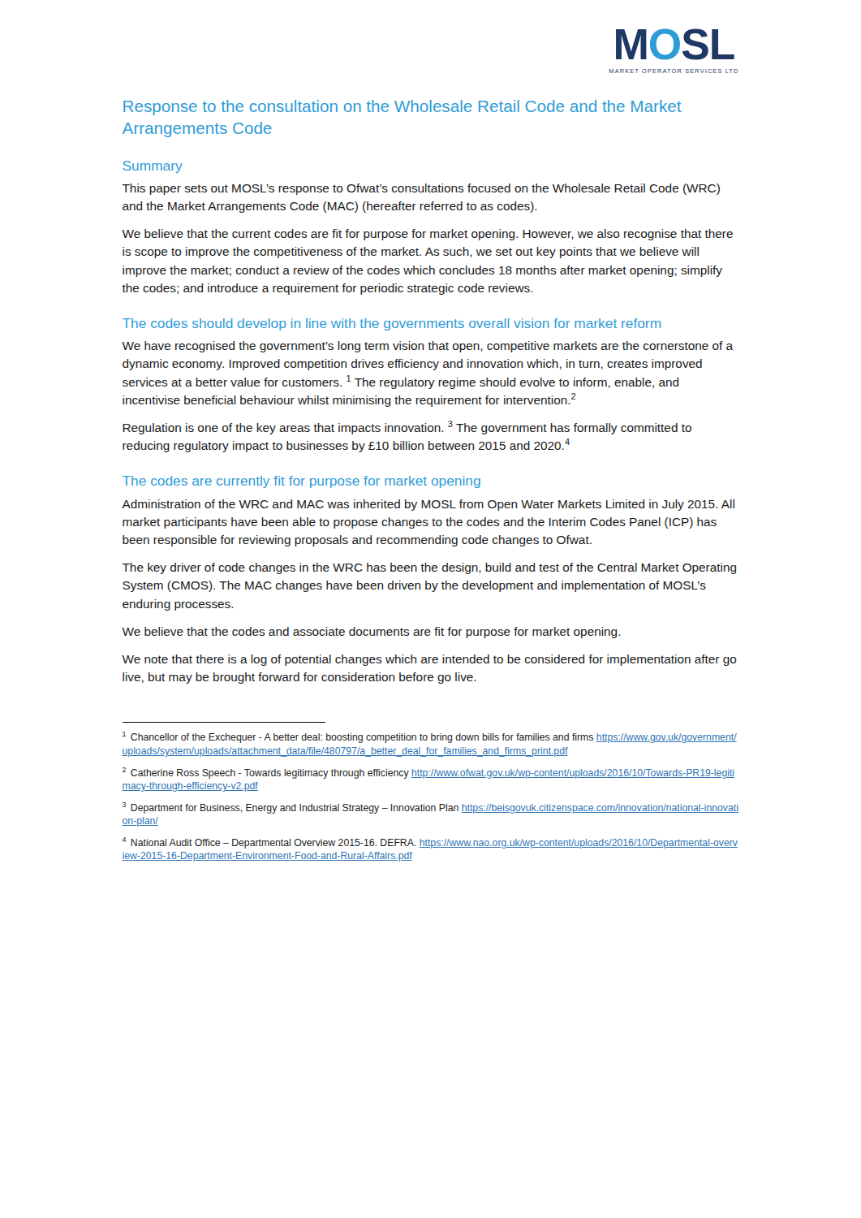MOSL
MARKET OPERATOR SERVICES LTD
Response to the consultation on the Wholesale Retail Code and the Market Arrangements Code
Summary
This paper sets out MOSL’s response to Ofwat’s consultations focused on the Wholesale Retail Code (WRC) and the Market Arrangements Code (MAC) (hereafter referred to as codes).
We believe that the current codes are fit for purpose for market opening. However, we also recognise that there is scope to improve the competitiveness of the market. As such, we set out key points that we believe will improve the market; conduct a review of the codes which concludes 18 months after market opening; simplify the codes; and introduce a requirement for periodic strategic code reviews.
The codes should develop in line with the governments overall vision for market reform
We have recognised the government’s long term vision that open, competitive markets are the cornerstone of a dynamic economy. Improved competition drives efficiency and innovation which, in turn, creates improved services at a better value for customers. 1 The regulatory regime should evolve to inform, enable, and incentivise beneficial behaviour whilst minimising the requirement for intervention.2
Regulation is one of the key areas that impacts innovation. 3 The government has formally committed to reducing regulatory impact to businesses by £10 billion between 2015 and 2020.4
The codes are currently fit for purpose for market opening
Administration of the WRC and MAC was inherited by MOSL from Open Water Markets Limited in July 2015. All market participants have been able to propose changes to the codes and the Interim Codes Panel (ICP) has been responsible for reviewing proposals and recommending code changes to Ofwat.
The key driver of code changes in the WRC has been the design, build and test of the Central Market Operating System (CMOS). The MAC changes have been driven by the development and implementation of MOSL’s enduring processes.
We believe that the codes and associate documents are fit for purpose for market opening.
We note that there is a log of potential changes which are intended to be considered for implementation after go live, but may be brought forward for consideration before go live.
1 Chancellor of the Exchequer - A better deal: boosting competition to bring down bills for families and firms https://www.gov.uk/government/uploads/system/uploads/attachment_data/file/480797/a_better_deal_for_families_and_firms_print.pdf
2 Catherine Ross Speech - Towards legitimacy through efficiency http://www.ofwat.gov.uk/wp-content/uploads/2016/10/Towards-PR19-legitimacy-through-efficiency-v2.pdf
3 Department for Business, Energy and Industrial Strategy – Innovation Plan https://beisgovuk.citizenspace.com/innovation/national-innovation-plan/
4 National Audit Office – Departmental Overview 2015-16. DEFRA. https://www.nao.org.uk/wp-content/uploads/2016/10/Departmental-overview-2015-16-Department-Environment-Food-and-Rural-Affairs.pdf